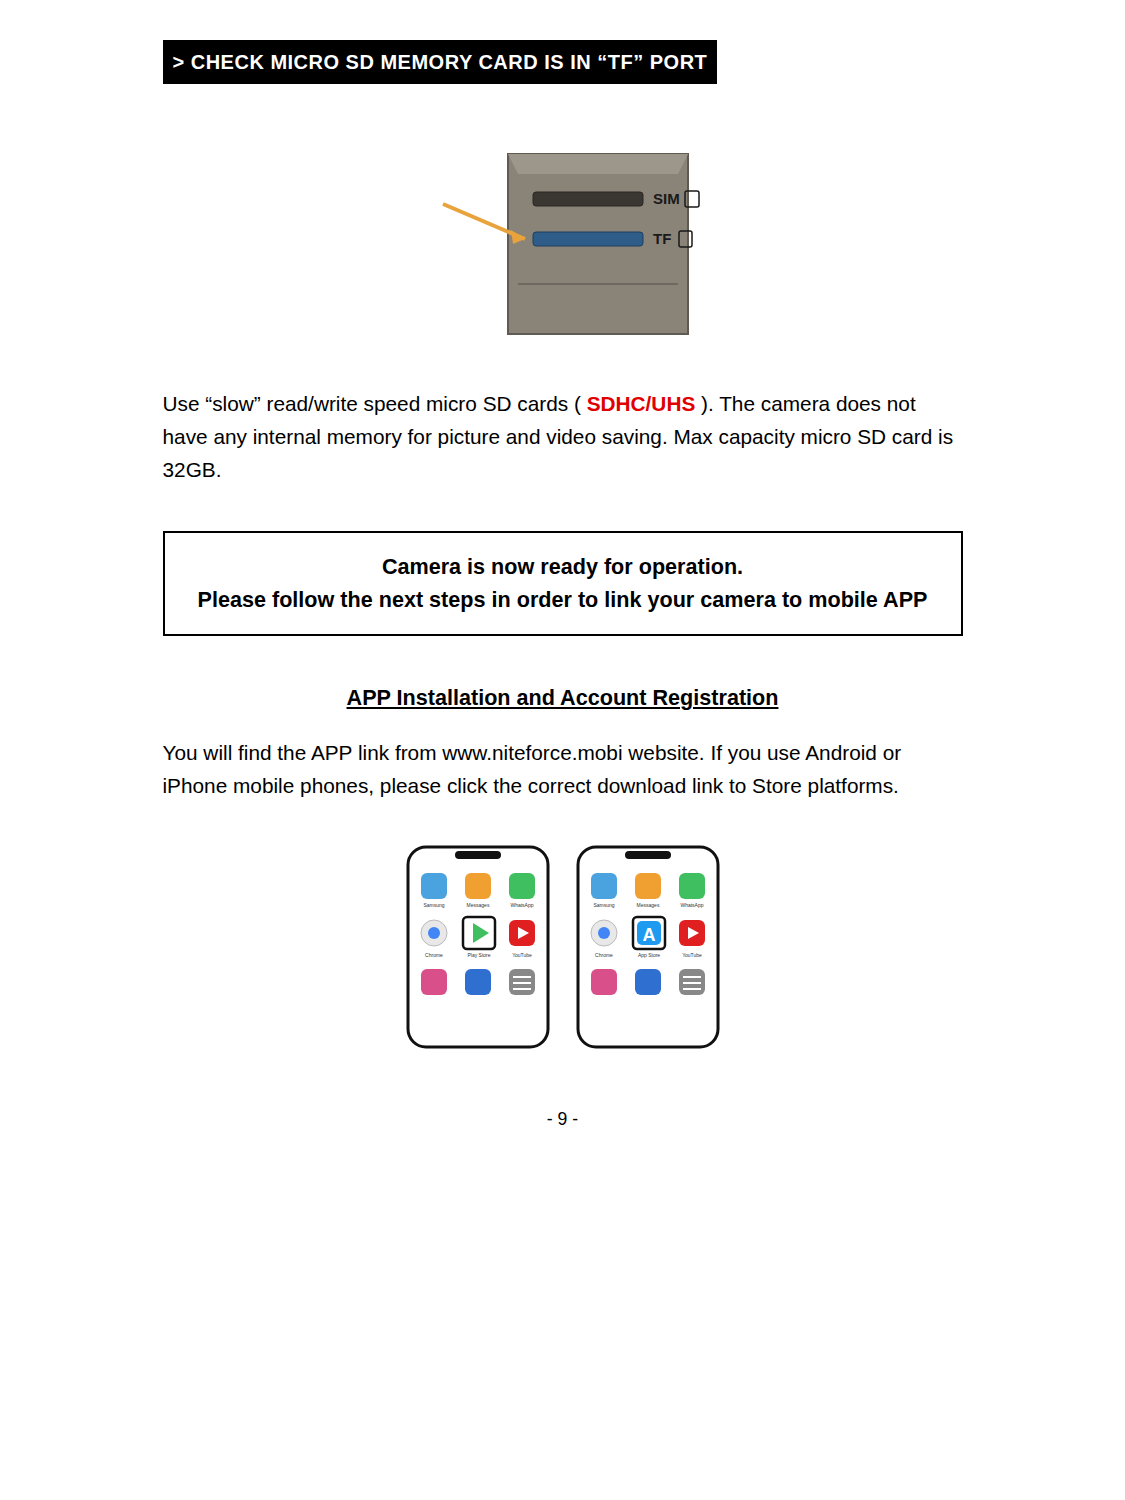> CHECK MICRO SD MEMORY CARD IS IN “TF” PORT
SIM TF
Use “slow” read/write speed micro SD cards ( SDHC/UHS ). The camera does not have any internal memory for picture and video saving. Max capacity micro SD card is 32GB.
Camera is now ready for operation.
Please follow the next steps in order to link your camera to mobile APP
APP Installation and Account Registration
You will find the APP link from www.niteforce.mobi website. If you use Android or iPhone mobile phones, please click the correct download link to Store platforms.
Samsung Messages WhatsApp Chrome Play Store YouTube Samsung Messages WhatsApp A Chrome App Store YouTube
- 9 -